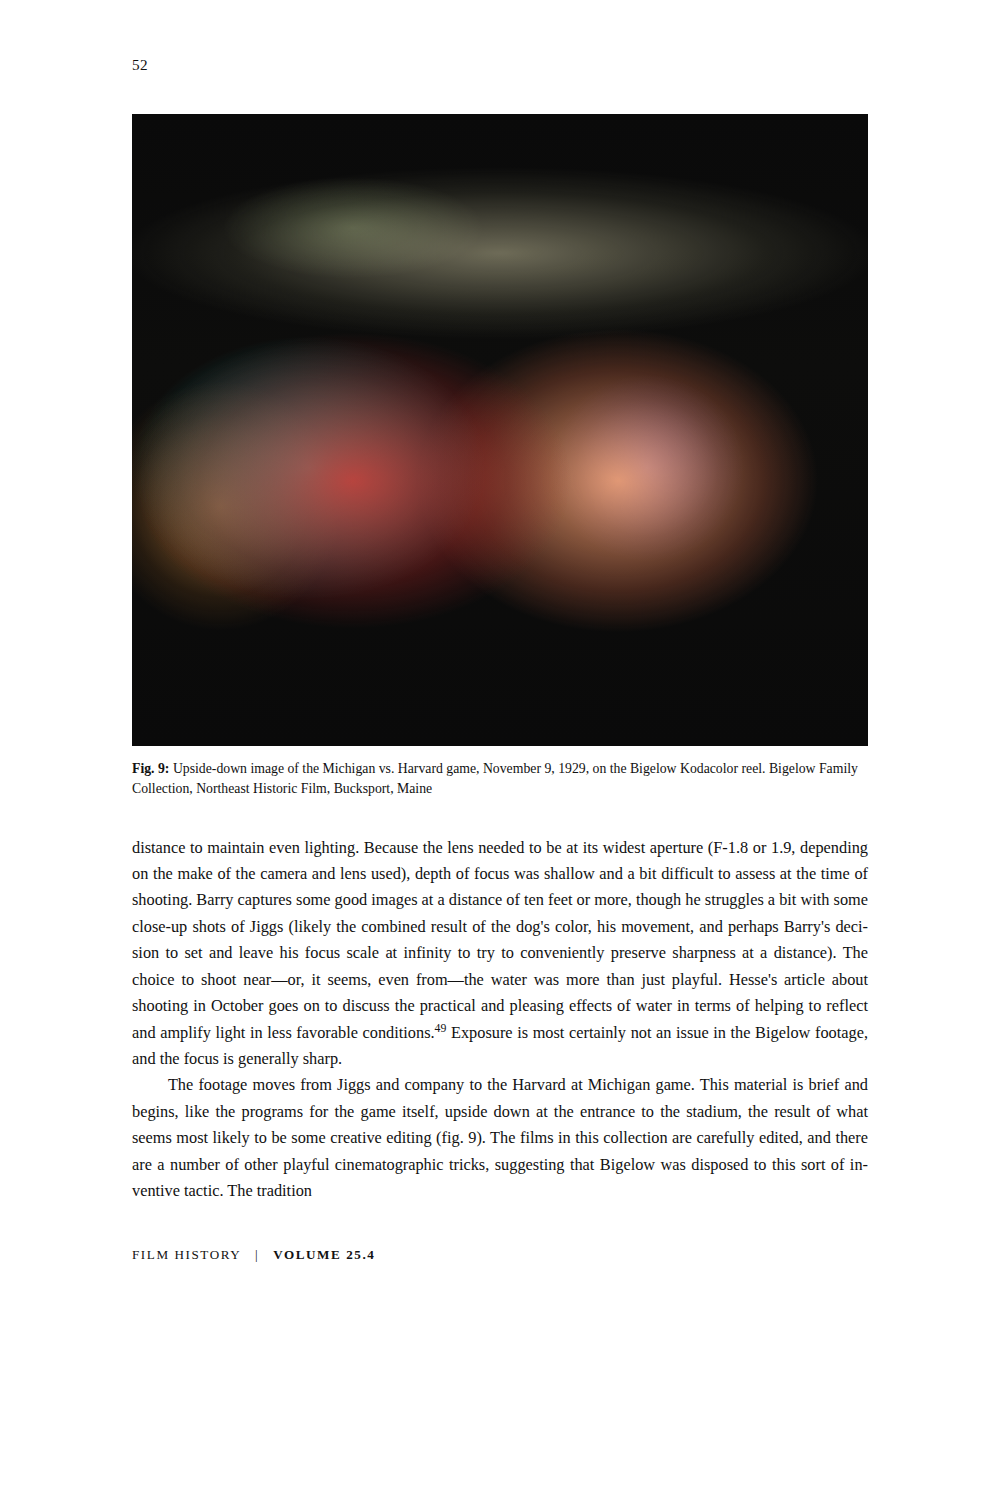52
Fig. 9: Upside-down image of the Michigan vs. Harvard game, November 9, 1929, on the Bigelow Kodacolor reel. Bigelow Family Collection, Northeast Historic Film, Bucksport, Maine
distance to maintain even lighting. Because the lens needed to be at its widest aperture (F-1.8 or 1.9, depending on the make of the camera and lens used), depth of focus was shallow and a bit difficult to assess at the time of shooting. Barry captures some good images at a distance of ten feet or more, though he struggles a bit with some close-up shots of Jiggs (likely the combined result of the dog's color, his movement, and perhaps Barry's decision to set and leave his focus scale at infinity to try to conveniently preserve sharpness at a distance). The choice to shoot near—or, it seems, even from—the water was more than just playful. Hesse's article about shooting in October goes on to discuss the practical and pleasing effects of water in terms of helping to reflect and amplify light in less favorable conditions.49 Exposure is most certainly not an issue in the Bigelow footage, and the focus is generally sharp.
The footage moves from Jiggs and company to the Harvard at Michigan game. This material is brief and begins, like the programs for the game itself, upside down at the entrance to the stadium, the result of what seems most likely to be some creative editing (fig. 9). The films in this collection are carefully edited, and there are a number of other playful cinematographic tricks, suggesting that Bigelow was disposed to this sort of inventive tactic. The tradition
Film History | Volume 25.4